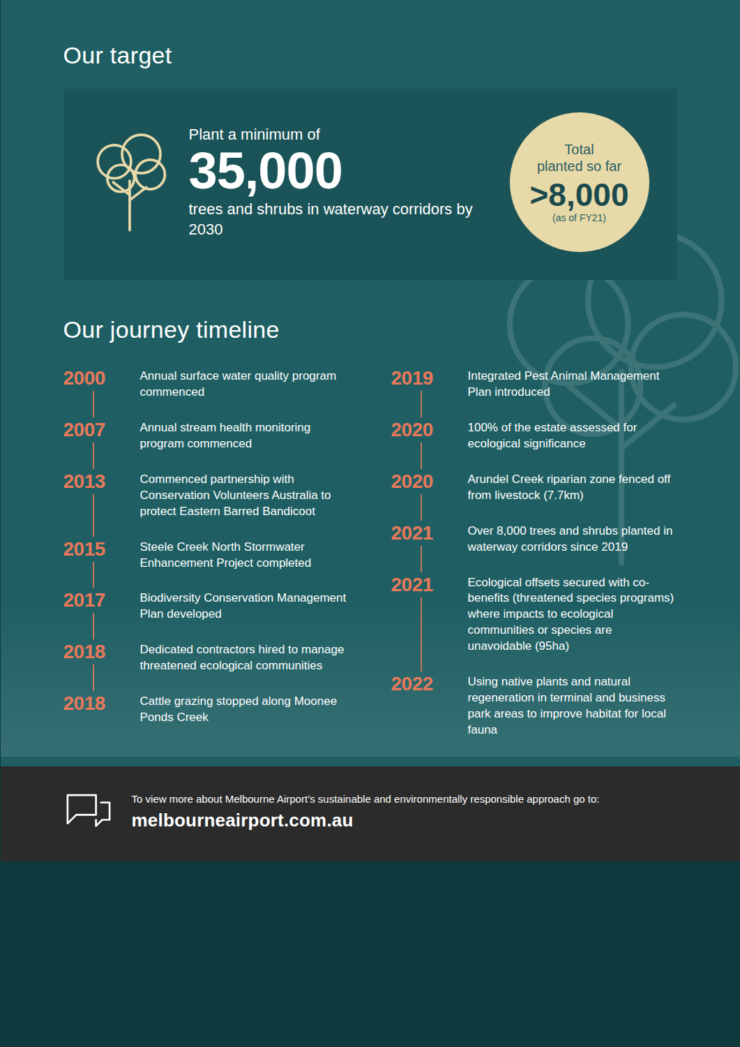Our target
Plant a minimum of
35,000
trees and shrubs in waterway corridors by 2030
Total
planted so far
>8,000
(as of FY21)
Our journey timeline
2000
Annual surface water quality program commenced
2007
Annual stream health monitoring program commenced
2013
Commenced partnership with Conservation Volunteers Australia to protect Eastern Barred Bandicoot
2015
Steele Creek North Stormwater Enhancement Project completed
2017
Biodiversity Conservation Management Plan developed
2018
Dedicated contractors hired to manage threatened ecological communities
2018
Cattle grazing stopped along Moonee Ponds Creek
2019
Integrated Pest Animal Management Plan introduced
2020
100% of the estate assessed for ecological significance
2020
Arundel Creek riparian zone fenced off from livestock (7.7km)
2021
Over 8,000 trees and shrubs planted in waterway corridors since 2019
2021
Ecological offsets secured with co-benefits (threatened species programs) where impacts to ecological communities or species are unavoidable (95ha)
2022
Using native plants and natural regeneration in terminal and business park areas to improve habitat for local fauna
To view more about Melbourne Airport’s sustainable and environmentally responsible approach go to:
melbourneairport.com.au